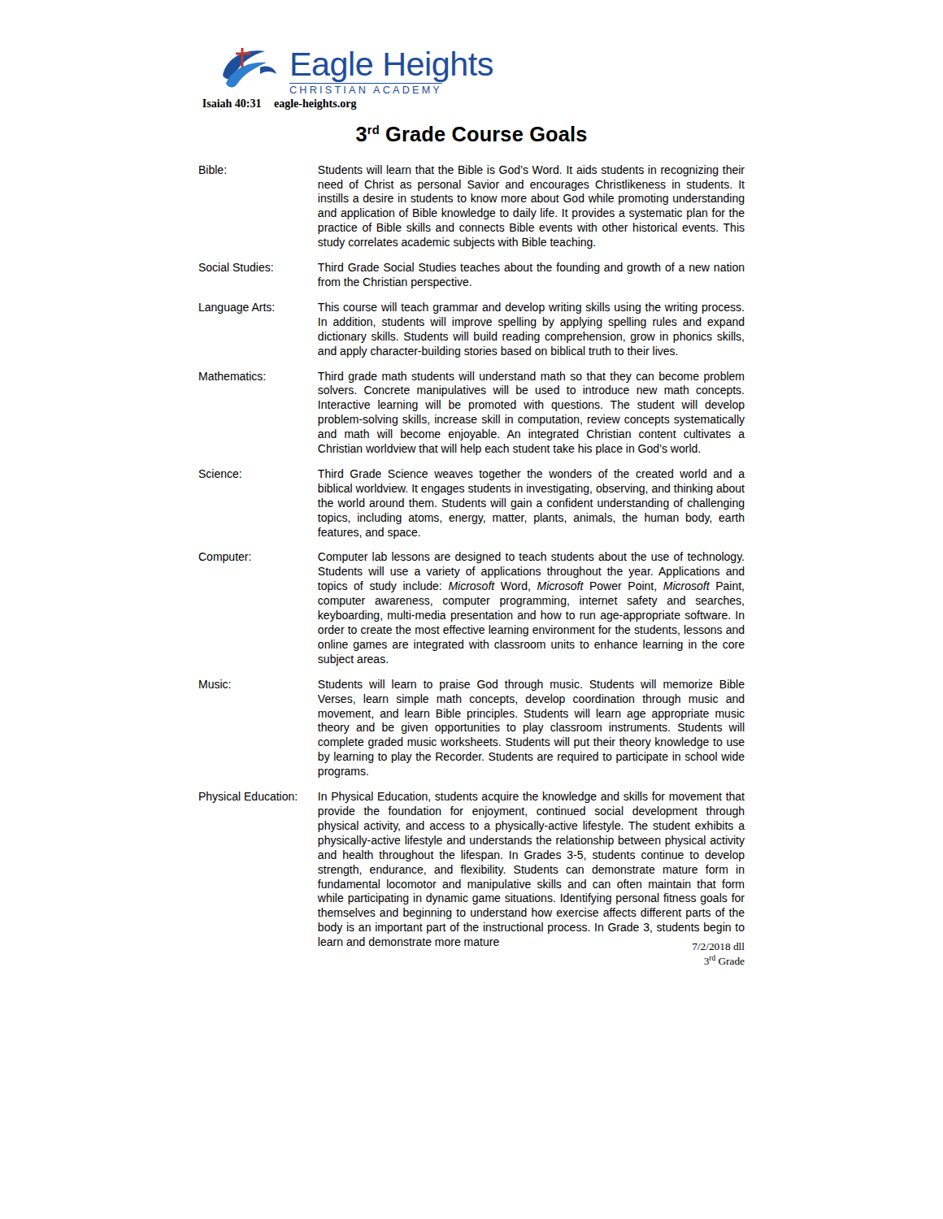Eagle Heights
CHRISTIAN ACADEMY
Isaiah 40:31 eagle-heights.org
3rd Grade Course Goals
| Bible: | Students will learn that the Bible is God’s Word. It aids students in recognizing their need of Christ as personal Savior and encourages Christlikeness in students. It instills a desire in students to know more about God while promoting understanding and application of Bible knowledge to daily life. It provides a systematic plan for the practice of Bible skills and connects Bible events with other historical events. This study correlates academic subjects with Bible teaching. |
| Social Studies: | Third Grade Social Studies teaches about the founding and growth of a new nation from the Christian perspective. |
| Language Arts: | This course will teach grammar and develop writing skills using the writing process. In addition, students will improve spelling by applying spelling rules and expand dictionary skills. Students will build reading comprehension, grow in phonics skills, and apply character-building stories based on biblical truth to their lives. |
| Mathematics: | Third grade math students will understand math so that they can become problem solvers. Concrete manipulatives will be used to introduce new math concepts. Interactive learning will be promoted with questions. The student will develop problem-solving skills, increase skill in computation, review concepts systematically and math will become enjoyable. An integrated Christian content cultivates a Christian worldview that will help each student take his place in God’s world. |
| Science: | Third Grade Science weaves together the wonders of the created world and a biblical worldview. It engages students in investigating, observing, and thinking about the world around them. Students will gain a confident understanding of challenging topics, including atoms, energy, matter, plants, animals, the human body, earth features, and space. |
| Computer: | Computer lab lessons are designed to teach students about the use of technology. Students will use a variety of applications throughout the year. Applications and topics of study include: Microsoft Word, Microsoft Power Point, Microsoft Paint, computer awareness, computer programming, internet safety and searches, keyboarding, multi-media presentation and how to run age-appropriate software. In order to create the most effective learning environment for the students, lessons and online games are integrated with classroom units to enhance learning in the core subject areas. |
| Music: | Students will learn to praise God through music. Students will memorize Bible Verses, learn simple math concepts, develop coordination through music and movement, and learn Bible principles. Students will learn age appropriate music theory and be given opportunities to play classroom instruments. Students will complete graded music worksheets. Students will put their theory knowledge to use by learning to play the Recorder. Students are required to participate in school wide programs. |
| Physical Education: | In Physical Education, students acquire the knowledge and skills for movement that provide the foundation for enjoyment, continued social development through physical activity, and access to a physically-active lifestyle. The student exhibits a physically-active lifestyle and understands the relationship between physical activity and health throughout the lifespan. In Grades 3-5, students continue to develop strength, endurance, and flexibility. Students can demonstrate mature form in fundamental locomotor and manipulative skills and can often maintain that form while participating in dynamic game situations. Identifying personal fitness goals for themselves and beginning to understand how exercise affects different parts of the body is an important part of the instructional process. In Grade 3, students begin to learn and demonstrate more mature |
7/2/2018 dll
3rd Grade